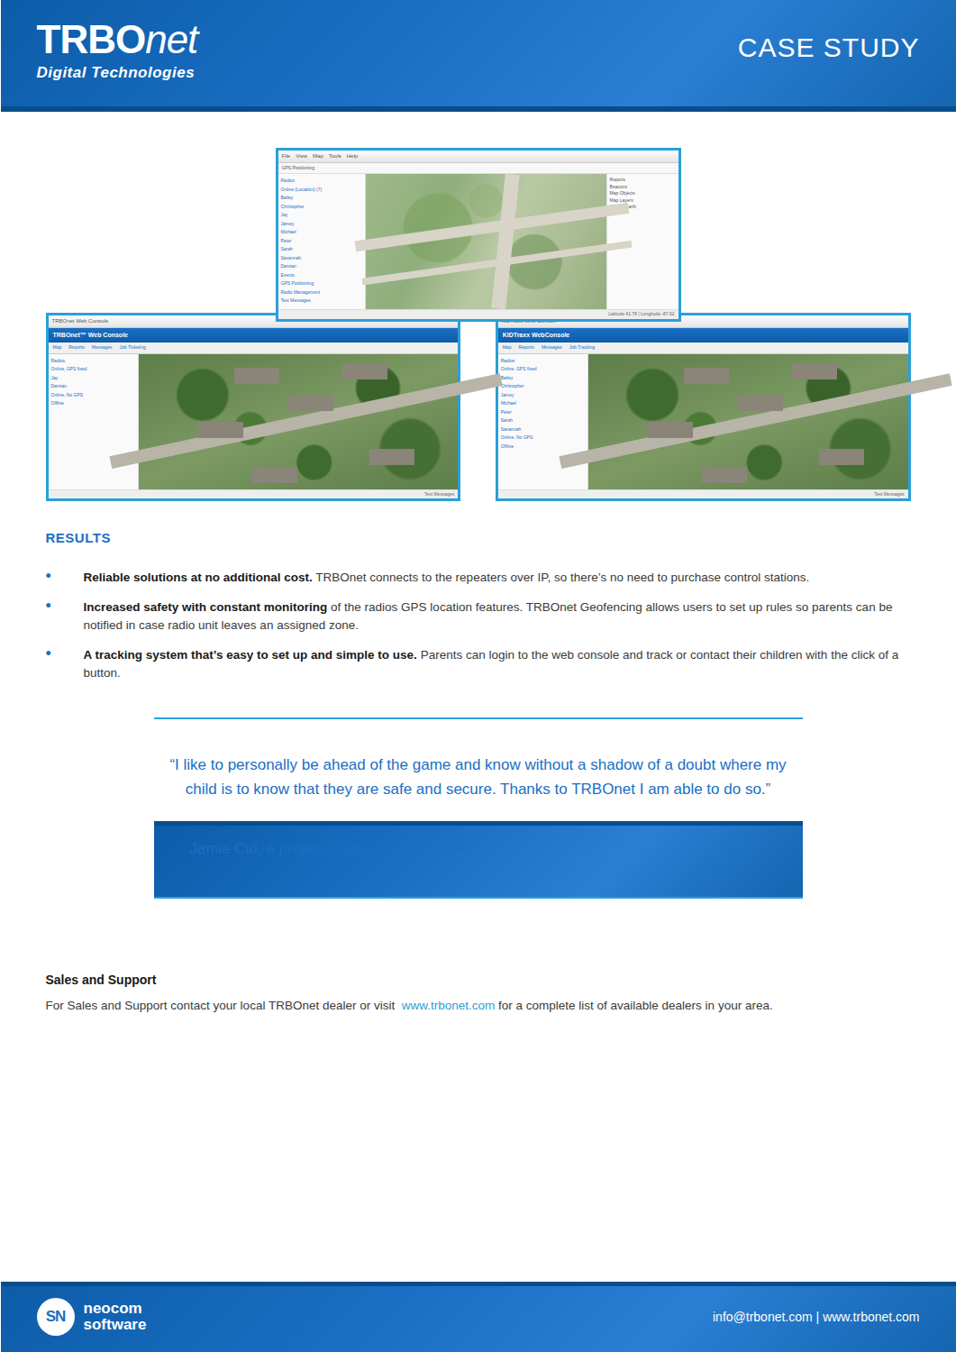TRBOnet
Digital Technologies
CASE STUDY
File View Map Tools Help
GPS Positioning
Radios
Online (Location) (7)
Bailey
Christopher
Jay
Jamey
Michael
Peter
Sarah
Savannah
Damian
Events
GPS Positioning
Radio Management
Text Messages
Reports
Beacons
Map Objects
Map Layers
Google Earth
Latitude 41.78 | Longitude -87.62
TRBOnet GPS Positioning desktop console
TRBOnet Web Console
TRBOnet™ Web Console
Map Reports Messages Job Ticketing
Radios
Online, GPS fixed
Jay
Damian
Online, No GPS
Offline
Text Messages
KidTraxx Web Console
KIDTraxx WebConsole
Map Reports Messages Job Tracking
Radios
Online, GPS fixed
Bailey
Christopher
Jamey
Michael
Peter
Sarah
Savannah
Online, No GPS
Offline
Text Messages
RESULTS
Reliable solutions at no additional cost. TRBOnet connects to the repeaters over IP, so there’s no need to purchase control stations.
Increased safety with constant monitoring of the radios GPS location features. TRBOnet Geofencing allows users to set up rules so parents can be notified in case radio unit leaves an assigned zone.
A tracking system that’s easy to set up and simple to use. Parents can login to the web console and track or contact their children with the click of a button.
“I like to personally be ahead of the game and know without a shadow of a doubt where my child is to know that they are safe and secure. Thanks to TRBOnet I am able to do so.”
Jamie Cid, a project leader at KidTRAXX
Sales and Support
For Sales and Support contact your local TRBOnet dealer or visit www.trbonet.com for a complete list of available dealers in your area.
SN
neocom
software
info@trbonet.com | www.trbonet.com